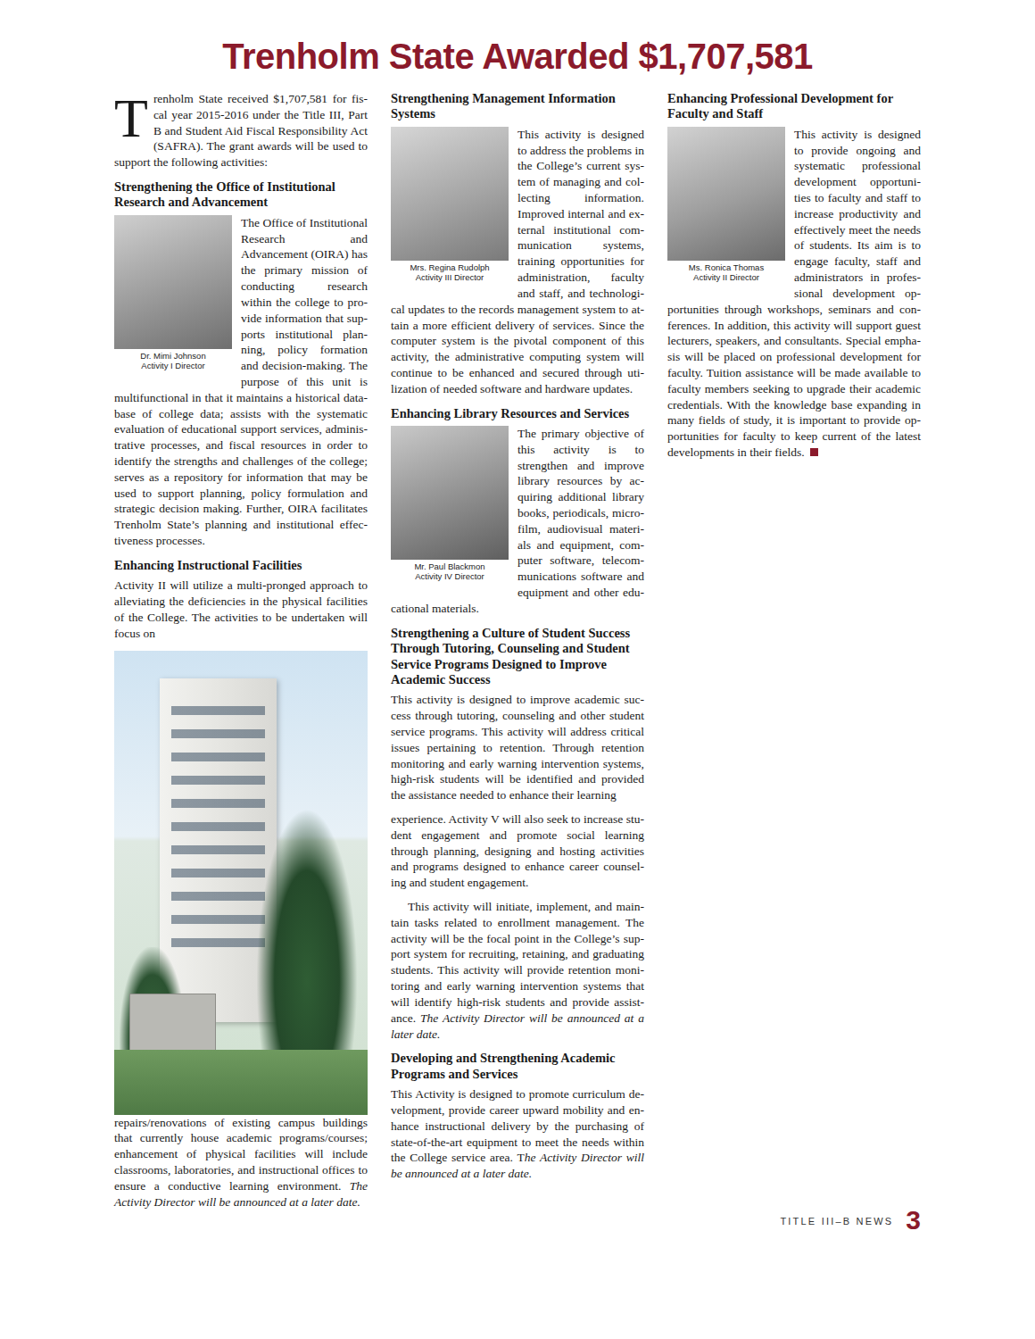Trenholm State Awarded $1,707,581
Trenholm State received $1,707,581 for fiscal year 2015-2016 under the Title III, Part B and Student Aid Fiscal Responsibility Act (SAFRA). The grant awards will be used to support the following activities:
Strengthening the Office of Institutional Research and Advancement
Dr. Mimi Johnson
Activity I Director
The Office of Institutional Research and Advancement (OIRA) has the primary mission of conducting research within the college to provide information that supports institutional planning, policy formation and decision-making. The purpose of this unit is multifunctional in that it maintains a historical database of college data; assists with the systematic evaluation of educational support services, administrative processes, and fiscal resources in order to identify the strengths and challenges of the college; serves as a repository for information that may be used to support planning, policy formulation and strategic decision making. Further, OIRA facilitates Trenholm State’s planning and institutional effectiveness processes.
Enhancing Instructional Facilities
Activity II will utilize a multi-pronged approach to alleviating the deficiencies in the physical facilities of the College. The activities to be undertaken will focus on
repairs/renovations of existing campus buildings that currently house academic programs/courses; enhancement of physical facilities will include classrooms, laboratories, and instructional offices to ensure a conductive learning environment. The Activity Director will be announced at a later date.
Strengthening Management Information Systems
Mrs. Regina Rudolph
Activity III Director
This activity is designed to address the problems in the College’s current system of managing and collecting information. Improved internal and external institutional communication systems, training opportunities for administration, faculty and staff, and technological updates to the records management system to attain a more efficient delivery of services. Since the computer system is the pivotal component of this activity, the administrative computing system will continue to be enhanced and secured through utilization of needed software and hardware updates.
Enhancing Library Resources and Services
Mr. Paul Blackmon
Activity IV Director
The primary objective of this activity is to strengthen and improve library resources by acquiring additional library books, periodicals, microfilm, audiovisual materials and equipment, computer software, telecommunications software and equipment and other educational materials.
Strengthening a Culture of Student Success Through Tutoring, Counseling and Student Service Programs Designed to Improve Academic Success
This activity is designed to improve academic success through tutoring, counseling and other student service programs. This activity will address critical issues pertaining to retention. Through retention monitoring and early warning intervention systems, high-risk students will be identified and provided the assistance needed to enhance their learning
experience. Activity V will also seek to increase student engagement and promote social learning through planning, designing and hosting activities and programs designed to enhance career counseling and student engagement.
This activity will initiate, implement, and maintain tasks related to enrollment management. The activity will be the focal point in the College’s support system for recruiting, retaining, and graduating students. This activity will provide retention monitoring and early warning intervention systems that will identify high-risk students and provide assistance. The Activity Director will be announced at a later date.
Developing and Strengthening Academic Programs and Services
This Activity is designed to promote curriculum development, provide career upward mobility and enhance instructional delivery by the purchasing of state-of-the-art equipment to meet the needs within the College service area. The Activity Director will be announced at a later date.
Enhancing Professional Development for Faculty and Staff
Ms. Ronica Thomas
Activity II Director
This activity is designed to provide ongoing and systematic professional development opportunities to faculty and staff to increase productivity and effectively meet the needs of students. Its aim is to engage faculty, staff and administrators in professional development opportunities through workshops, seminars and conferences. In addition, this activity will support guest lecturers, speakers, and consultants. Special emphasis will be placed on professional development for faculty. Tuition assistance will be made available to faculty members seeking to upgrade their academic credentials. With the knowledge base expanding in many fields of study, it is important to provide opportunities for faculty to keep current of the latest developments in their fields.
TITLE III–B NEWS
3